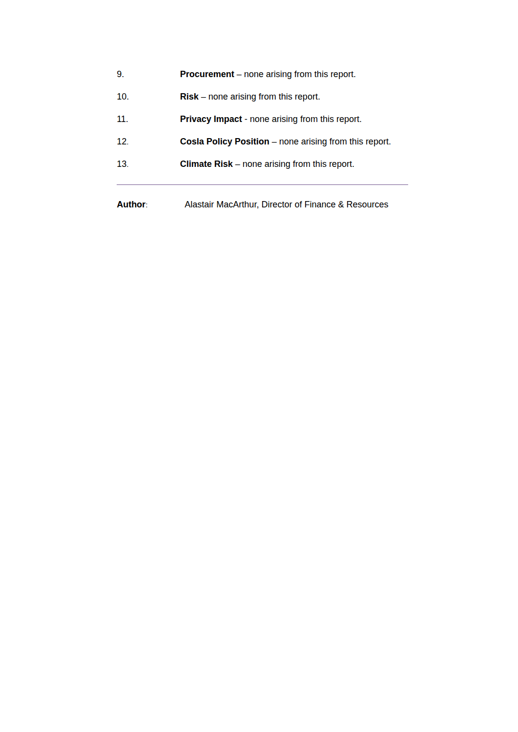9.
Procurement – none arising from this report.
10.
Risk – none arising from this report.
11.
Privacy Impact - none arising from this report.
12.
Cosla Policy Position – none arising from this report.
13.
Climate Risk – none arising from this report.
Author:
Alastair MacArthur, Director of Finance & Resources